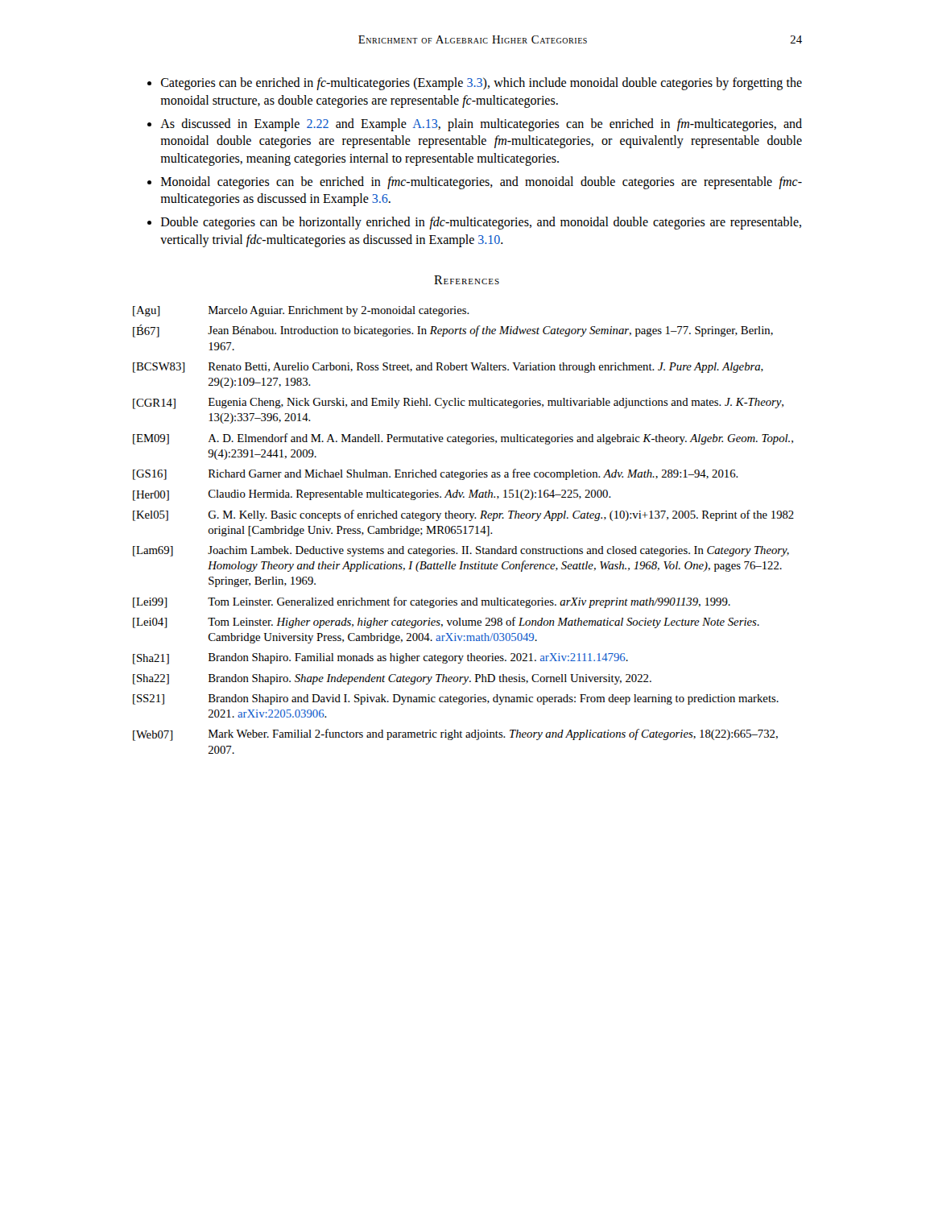Enrichment of Algebraic Higher Categories 24
Categories can be enriched in fc-multicategories (Example 3.3), which include monoidal double categories by forgetting the monoidal structure, as double categories are representable fc-multicategories.
As discussed in Example 2.22 and Example A.13, plain multicategories can be enriched in fm-multicategories, and monoidal double categories are representable representable fm-multicategories, or equivalently representable double multicategories, meaning categories internal to representable multicategories.
Monoidal categories can be enriched in fmc-multicategories, and monoidal double categories are representable fmc-multicategories as discussed in Example 3.6.
Double categories can be horizontally enriched in fdc-multicategories, and monoidal double categories are representable, vertically trivial fdc-multicategories as discussed in Example 3.10.
References
[Agu]
Marcelo Aguiar. Enrichment by 2-monoidal categories.
[B́67]
Jean Bénabou. Introduction to bicategories. In Reports of the Midwest Category Seminar, pages 1–77. Springer, Berlin, 1967.
[BCSW83]
Renato Betti, Aurelio Carboni, Ross Street, and Robert Walters. Variation through enrichment. J. Pure Appl. Algebra, 29(2):109–127, 1983.
[CGR14]
Eugenia Cheng, Nick Gurski, and Emily Riehl. Cyclic multicategories, multivariable adjunctions and mates. J. K-Theory, 13(2):337–396, 2014.
[EM09]
A. D. Elmendorf and M. A. Mandell. Permutative categories, multicategories and algebraic K-theory. Algebr. Geom. Topol., 9(4):2391–2441, 2009.
[GS16]
Richard Garner and Michael Shulman. Enriched categories as a free cocompletion. Adv. Math., 289:1–94, 2016.
[Her00]
Claudio Hermida. Representable multicategories. Adv. Math., 151(2):164–225, 2000.
[Kel05]
G. M. Kelly. Basic concepts of enriched category theory. Repr. Theory Appl. Categ., (10):vi+137, 2005. Reprint of the 1982 original [Cambridge Univ. Press, Cambridge; MR0651714].
[Lam69]
Joachim Lambek. Deductive systems and categories. II. Standard constructions and closed categories. In Category Theory, Homology Theory and their Applications, I (Battelle Institute Conference, Seattle, Wash., 1968, Vol. One), pages 76–122. Springer, Berlin, 1969.
[Lei99]
Tom Leinster. Generalized enrichment for categories and multicategories. arXiv preprint math/9901139, 1999.
[Lei04]
Tom Leinster. Higher operads, higher categories, volume 298 of London Mathematical Society Lecture Note Series. Cambridge University Press, Cambridge, 2004. arXiv:math/0305049.
[Sha21]
Brandon Shapiro. Familial monads as higher category theories. 2021. arXiv:2111.14796.
[Sha22]
Brandon Shapiro. Shape Independent Category Theory. PhD thesis, Cornell University, 2022.
[SS21]
Brandon Shapiro and David I. Spivak. Dynamic categories, dynamic operads: From deep learning to prediction markets. 2021. arXiv:2205.03906.
[Web07]
Mark Weber. Familial 2-functors and parametric right adjoints. Theory and Applications of Categories, 18(22):665–732, 2007.